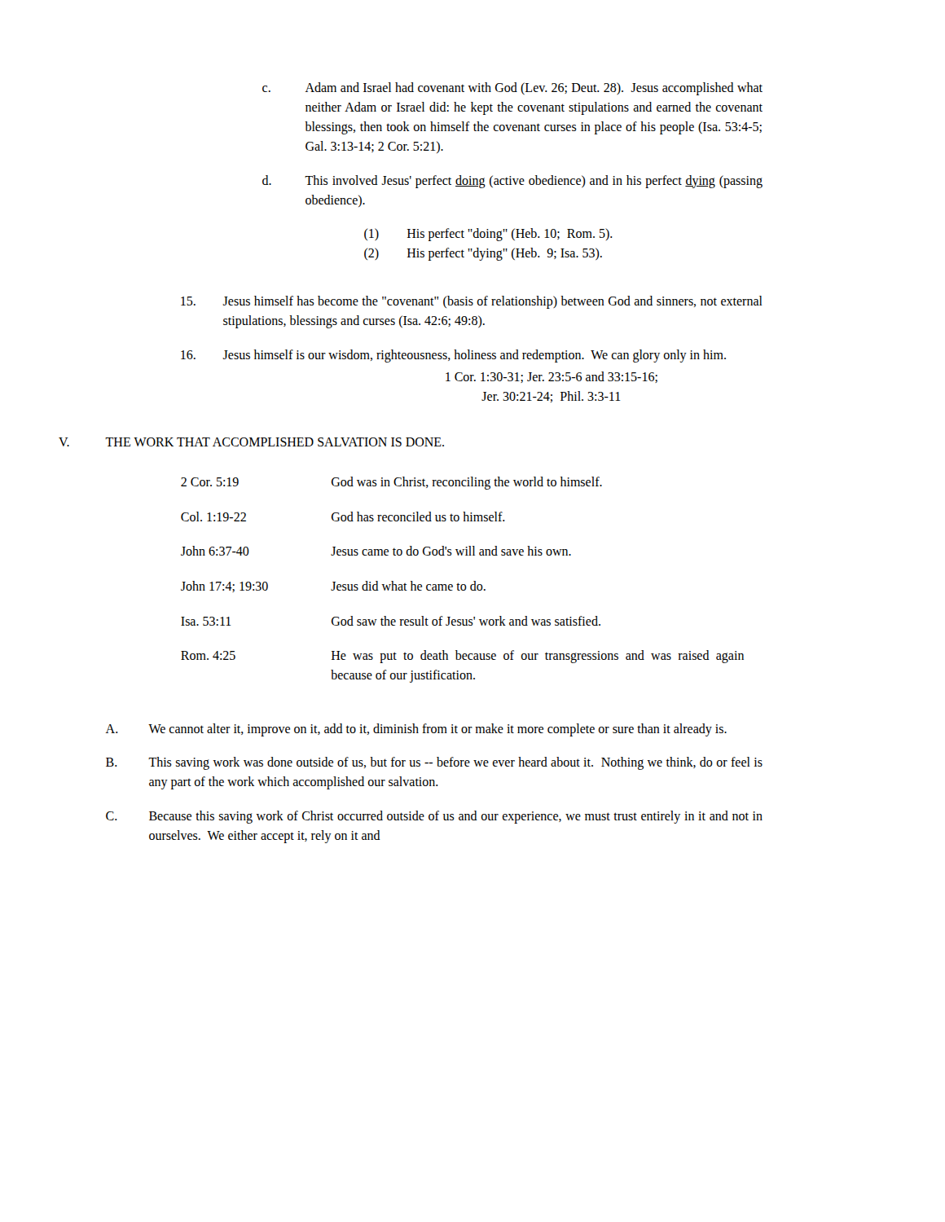c.
Adam and Israel had covenant with God (Lev. 26; Deut. 28). Jesus accomplished what neither Adam or Israel did: he kept the covenant stipulations and earned the covenant blessings, then took on himself the covenant curses in place of his people (Isa. 53:4-5; Gal. 3:13-14; 2 Cor. 5:21).
d.
This involved Jesus' perfect doing (active obedience) and in his perfect dying (passing obedience).
(1)
His perfect "doing" (Heb. 10; Rom. 5).
(2)
His perfect "dying" (Heb. 9; Isa. 53).
15.
Jesus himself has become the "covenant" (basis of relationship) between God and sinners, not external stipulations, blessings and curses (Isa. 42:6; 49:8).
16.
Jesus himself is our wisdom, righteousness, holiness and redemption. We can glory only in him.
1 Cor. 1:30-31; Jer. 23:5-6 and 33:15-16;
Jer. 30:21-24; Phil. 3:3-11
V.
THE WORK THAT ACCOMPLISHED SALVATION IS DONE.
| 2 Cor. 5:19 | God was in Christ, reconciling the world to himself. |
| Col. 1:19-22 | God has reconciled us to himself. |
| John 6:37-40 | Jesus came to do God's will and save his own. |
| John 17:4; 19:30 | Jesus did what he came to do. |
| Isa. 53:11 | God saw the result of Jesus' work and was satisfied. |
| Rom. 4:25 | He was put to death because of our transgressions and was raised again because of our justification. |
A.
We cannot alter it, improve on it, add to it, diminish from it or make it more complete or sure than it already is.
B.
This saving work was done outside of us, but for us -- before we ever heard about it. Nothing we think, do or feel is any part of the work which accomplished our salvation.
C.
Because this saving work of Christ occurred outside of us and our experience, we must trust entirely in it and not in ourselves. We either accept it, rely on it and